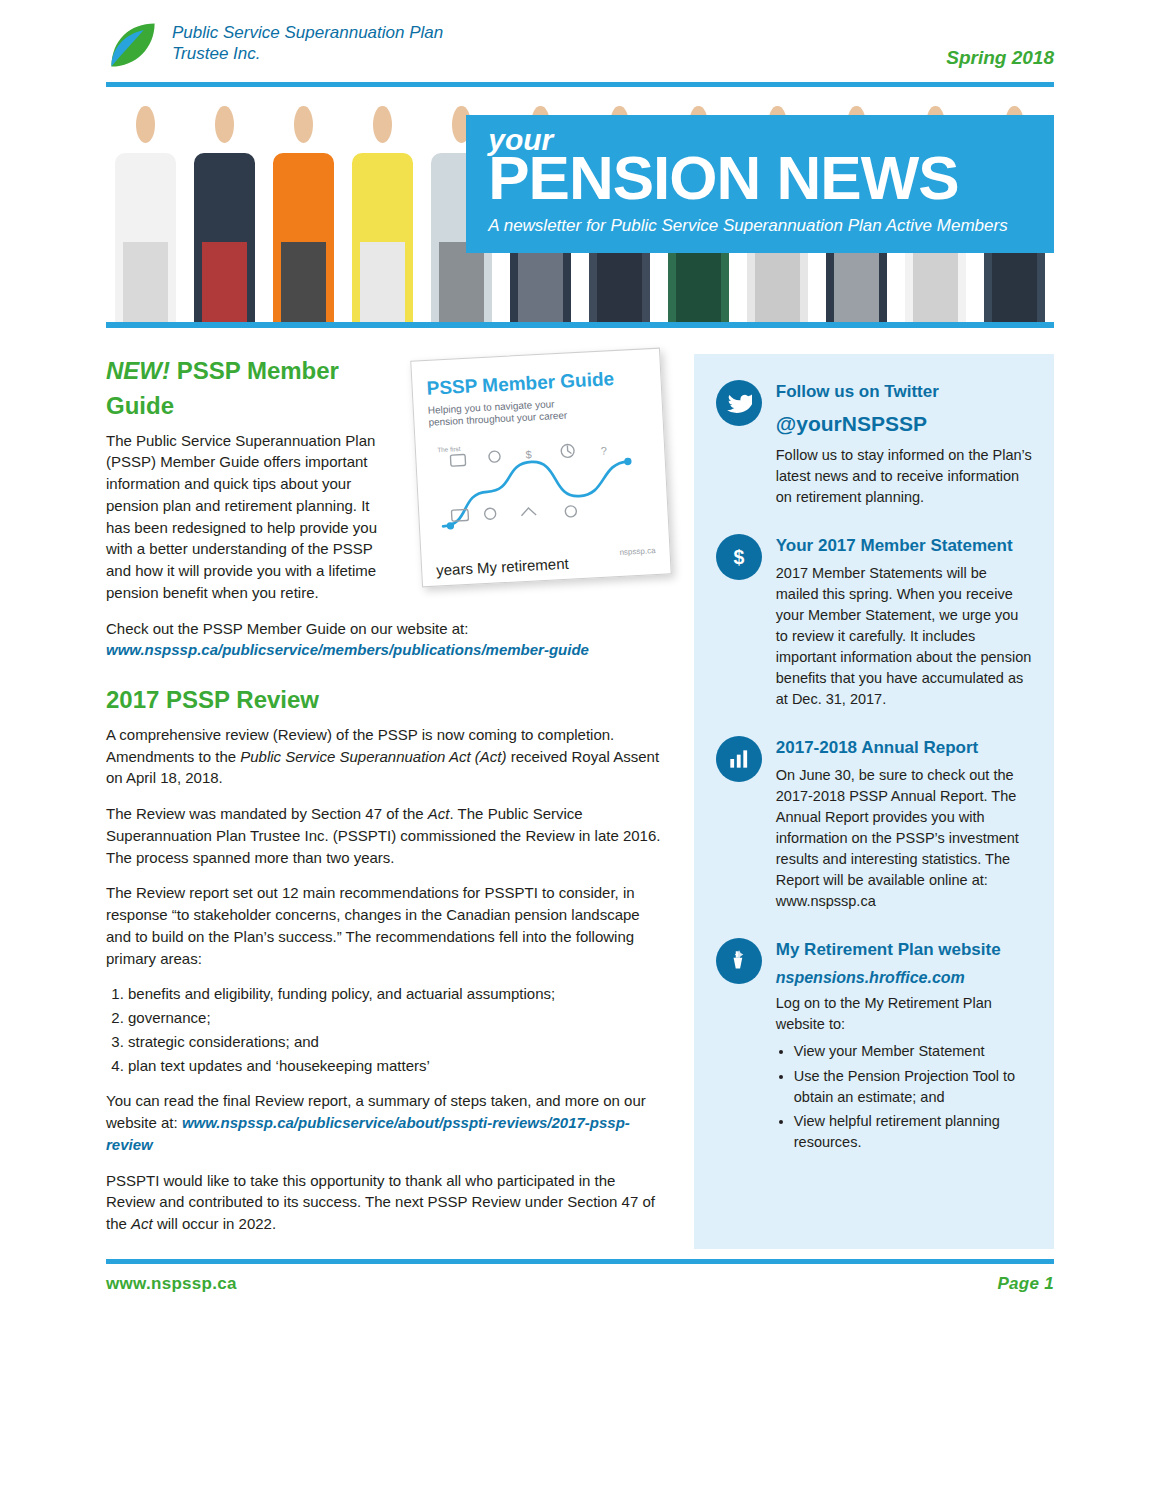Public Service Superannuation Plan
Trustee Inc.
Spring 2018
your
PENSION NEWS
A newsletter for Public Service Superannuation Plan Active Members
PSSP Member Guide
Helping you to navigate your
pension throughout your career
$ ? The first
years My retirement
nspssp.ca
NEW! PSSP Member Guide
The Public Service Superannuation Plan (PSSP) Member Guide offers important information and quick tips about your pension plan and retirement planning. It has been redesigned to help provide you with a better understanding of the PSSP and how it will provide you with a lifetime pension benefit when you retire.
Check out the PSSP Member Guide on our website at:
www.nspssp.ca/publicservice/members/publications/member-guide
2017 PSSP Review
A comprehensive review (Review) of the PSSP is now coming to completion. Amendments to the Public Service Superannuation Act (Act) received Royal Assent on April 18, 2018.
The Review was mandated by Section 47 of the Act. The Public Service Superannuation Plan Trustee Inc. (PSSPTI) commissioned the Review in late 2016. The process spanned more than two years.
The Review report set out 12 main recommendations for PSSPTI to consider, in response “to stakeholder concerns, changes in the Canadian pension landscape and to build on the Plan’s success.” The recommendations fell into the following primary areas:
benefits and eligibility, funding policy, and actuarial assumptions;
governance;
strategic considerations; and
plan text updates and ‘housekeeping matters’
You can read the final Review report, a summary of steps taken, and more on our website at: www.nspssp.ca/publicservice/about/psspti-reviews/2017-pssp-review
PSSPTI would like to take this opportunity to thank all who participated in the Review and contributed to its success. The next PSSP Review under Section 47 of the Act will occur in 2022.
Follow us on Twitter
@yourNSPSSP
Follow us to stay informed on the Plan’s latest news and to receive information on retirement planning.
$
Your 2017 Member Statement
2017 Member Statements will be mailed this spring. When you receive your Member Statement, we urge you to review it carefully. It includes important information about the pension benefits that you have accumulated as at Dec. 31, 2017.
2017-2018 Annual Report
On June 30, be sure to check out the 2017-2018 PSSP Annual Report. The Annual Report provides you with information on the PSSP’s investment results and interesting statistics. The Report will be available online at: www.nspssp.ca
My Retirement Plan website
nspensions.hroffice.com
Log on to the My Retirement Plan website to:
View your Member Statement
Use the Pension Projection Tool to obtain an estimate; and
View helpful retirement planning resources.
www.nspssp.ca
Page 1